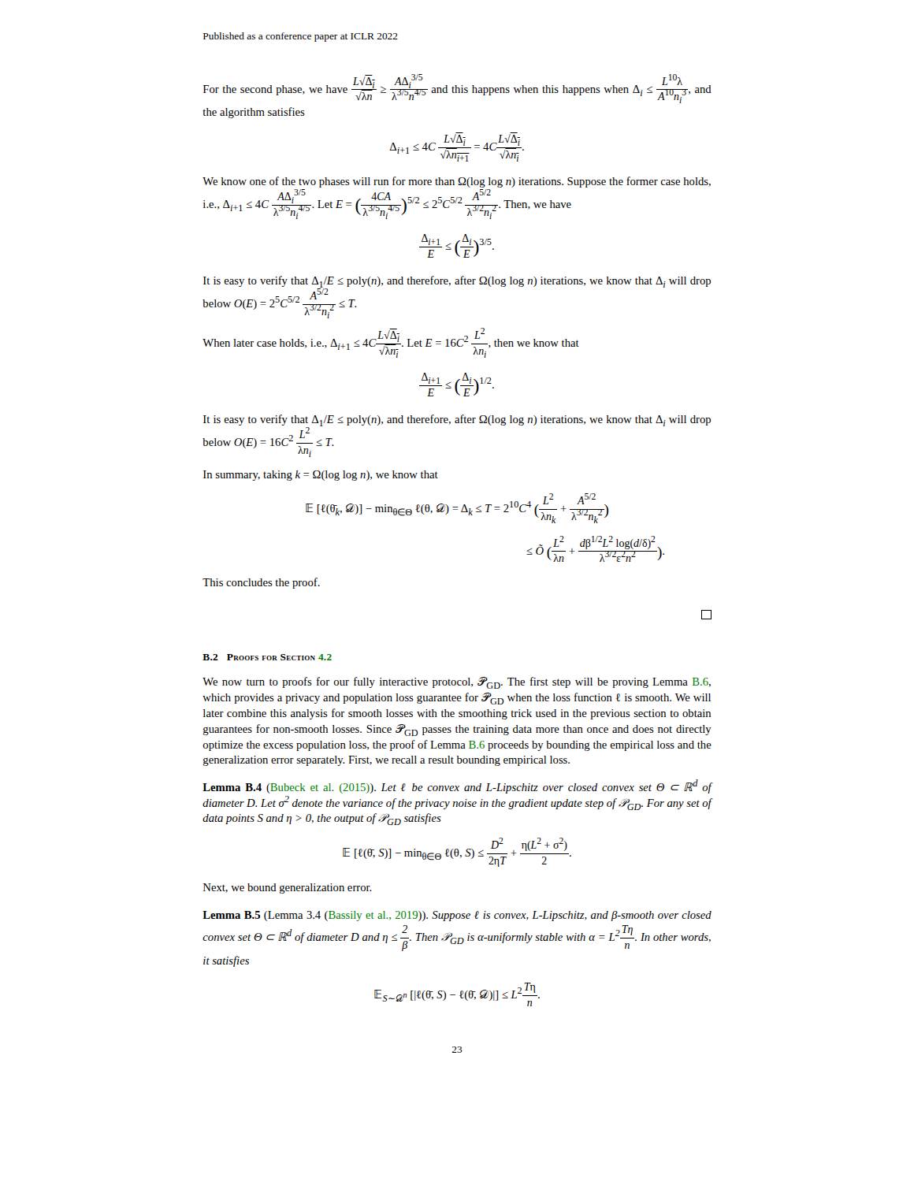Published as a conference paper at ICLR 2022
For the second phase, we have L√Δi√λn ≥ AΔi3/5 λ3/5n4/5 and this happens when this happens when Δi ≤ L10λ A10ni3, and the algorithm satisfies
Δi+1 ≤ 4C L√Δi√λni+1 = 4CL√Δi√λni.
We know one of the two phases will run for more than Ω(log log n) iterations. Suppose the former case holds, i.e., Δi+1 ≤ 4C AΔi3/5 λ3/5ni4/5. Let E = (4CA λ3/5ni4/5)5/2 ≤ 25C5/2 A5/2 λ3/2ni2. Then, we have
Δi+1 E ≤ (Δi E)3/5.
It is easy to verify that Δ1/E ≤ poly(n), and therefore, after Ω(log log n) iterations, we know that Δi will drop below O(E) = 25C5/2 A5/2 λ3/2ni2 ≤ T.
When later case holds, i.e., Δi+1 ≤ 4CL√Δi√λni. Let E = 16C2 L2 λni, then we know that
Δi+1 E ≤ (Δi E)1/2.
It is easy to verify that Δ1/E ≤ poly(n), and therefore, after Ω(log log n) iterations, we know that Δi will drop below O(E) = 16C2 L2 λni ≤ T.
In summary, taking k = Ω(log log n), we know that
𝔼 [ℓ(θ̄k, 𝒟)] − minθ∈Θ ℓ(θ, 𝒟) = Δk ≤ T = 210C4 (L2 λnk + A5/2 λ3/2nk2)
≤ Õ (L2 λn + dβ1/2L2 log(d/δ)2 λ3/2ε2n2).
This concludes the proof.
B.2 Proofs for Section 4.2
We now turn to proofs for our fully interactive protocol, 𝒫GD. The first step will be proving Lemma B.6, which provides a privacy and population loss guarantee for 𝒫GD when the loss function ℓ is smooth. We will later combine this analysis for smooth losses with the smoothing trick used in the previous section to obtain guarantees for non-smooth losses. Since 𝒫GD passes the training data more than once and does not directly optimize the excess population loss, the proof of Lemma B.6 proceeds by bounding the empirical loss and the generalization error separately. First, we recall a result bounding empirical loss.
Lemma B.4 (Bubeck et al. (2015)). Let ℓ be convex and L-Lipschitz over closed convex set Θ ⊂ ℝd of diameter D. Let σ2 denote the variance of the privacy noise in the gradient update step of 𝒫GD. For any set of data points S and η > 0, the output of 𝒫GD satisfies
𝔼 [ℓ(θ̄, S)] − minθ∈Θ ℓ(θ, S) ≤ D22ηT + η(L2 + σ2) 2.
Next, we bound generalization error.
Lemma B.5 (Lemma 3.4 (Bassily et al., 2019)). Suppose ℓ is convex, L-Lipschitz, and β-smooth over closed convex set Θ ⊂ ℝd of diameter D and η ≤ 2 β. Then 𝒫GD is α-uniformly stable with α = L2Tη n. In other words, it satisfies
𝔼S∼𝒟n [|ℓ(θ̄, S) − ℓ(θ̄, 𝒟)|] ≤ L2Tη n.
23